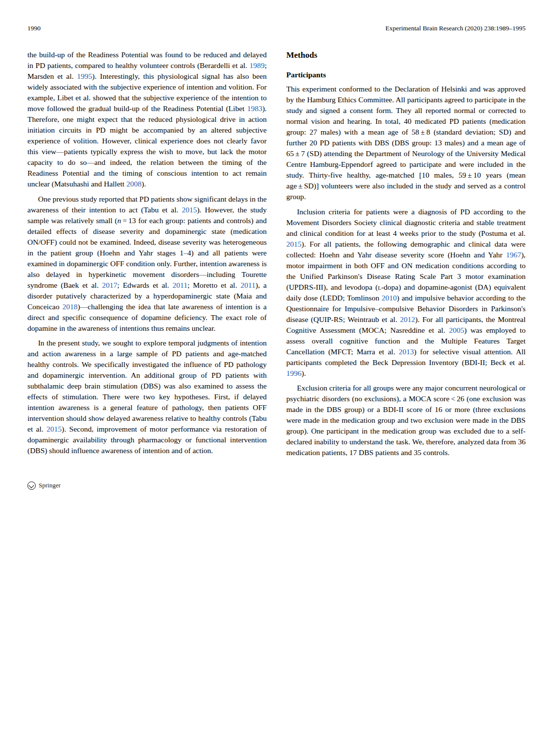1990 Experimental Brain Research (2020) 238:1989–1995
the build-up of the Readiness Potential was found to be reduced and delayed in PD patients, compared to healthy volunteer controls (Berardelli et al. 1989; Marsden et al. 1995). Interestingly, this physiological signal has also been widely associated with the subjective experience of intention and volition. For example, Libet et al. showed that the subjective experience of the intention to move followed the gradual build-up of the Readiness Potential (Libet 1983). Therefore, one might expect that the reduced physiological drive in action initiation circuits in PD might be accompanied by an altered subjective experience of volition. However, clinical experience does not clearly favor this view—patients typically express the wish to move, but lack the motor capacity to do so—and indeed, the relation between the timing of the Readiness Potential and the timing of conscious intention to act remain unclear (Matsuhashi and Hallett 2008).
One previous study reported that PD patients show significant delays in the awareness of their intention to act (Tabu et al. 2015). However, the study sample was relatively small (n = 13 for each group: patients and controls) and detailed effects of disease severity and dopaminergic state (medication ON/OFF) could not be examined. Indeed, disease severity was heterogeneous in the patient group (Hoehn and Yahr stages 1–4) and all patients were examined in dopaminergic OFF condition only. Further, intention awareness is also delayed in hyperkinetic movement disorders—including Tourette syndrome (Baek et al. 2017; Edwards et al. 2011; Moretto et al. 2011), a disorder putatively characterized by a hyperdopaminergic state (Maia and Conceicao 2018)—challenging the idea that late awareness of intention is a direct and specific consequence of dopamine deficiency. The exact role of dopamine in the awareness of intentions thus remains unclear.
In the present study, we sought to explore temporal judgments of intention and action awareness in a large sample of PD patients and age-matched healthy controls. We specifically investigated the influence of PD pathology and dopaminergic intervention. An additional group of PD patients with subthalamic deep brain stimulation (DBS) was also examined to assess the effects of stimulation. There were two key hypotheses. First, if delayed intention awareness is a general feature of pathology, then patients OFF intervention should show delayed awareness relative to healthy controls (Tabu et al. 2015). Second, improvement of motor performance via restoration of dopaminergic availability through pharmacology or functional intervention (DBS) should influence awareness of intention and of action.
Methods
Participants
This experiment conformed to the Declaration of Helsinki and was approved by the Hamburg Ethics Committee. All participants agreed to participate in the study and signed a consent form. They all reported normal or corrected to normal vision and hearing. In total, 40 medicated PD patients (medication group: 27 males) with a mean age of 58 ± 8 (standard deviation; SD) and further 20 PD patients with DBS (DBS group: 13 males) and a mean age of 65 ± 7 (SD) attending the Department of Neurology of the University Medical Centre Hamburg-Eppendorf agreed to participate and were included in the study. Thirty-five healthy, age-matched [10 males, 59 ± 10 years (mean age ± SD)] volunteers were also included in the study and served as a control group.
Inclusion criteria for patients were a diagnosis of PD according to the Movement Disorders Society clinical diagnostic criteria and stable treatment and clinical condition for at least 4 weeks prior to the study (Postuma et al. 2015). For all patients, the following demographic and clinical data were collected: Hoehn and Yahr disease severity score (Hoehn and Yahr 1967), motor impairment in both OFF and ON medication conditions according to the Unified Parkinson's Disease Rating Scale Part 3 motor examination (UPDRS-III), and levodopa (l-dopa) and dopamine-agonist (DA) equivalent daily dose (LEDD; Tomlinson 2010) and impulsive behavior according to the Questionnaire for Impulsive–compulsive Behavior Disorders in Parkinson's disease (QUIP-RS; Weintraub et al. 2012). For all participants, the Montreal Cognitive Assessment (MOCA; Nasreddine et al. 2005) was employed to assess overall cognitive function and the Multiple Features Target Cancellation (MFCT; Marra et al. 2013) for selective visual attention. All participants completed the Beck Depression Inventory (BDI-II; Beck et al. 1996).
Exclusion criteria for all groups were any major concurrent neurological or psychiatric disorders (no exclusions), a MOCA score < 26 (one exclusion was made in the DBS group) or a BDI-II score of 16 or more (three exclusions were made in the medication group and two exclusion were made in the DBS group). One participant in the medication group was excluded due to a self-declared inability to understand the task. We, therefore, analyzed data from 36 medication patients, 17 DBS patients and 35 controls.
Springer